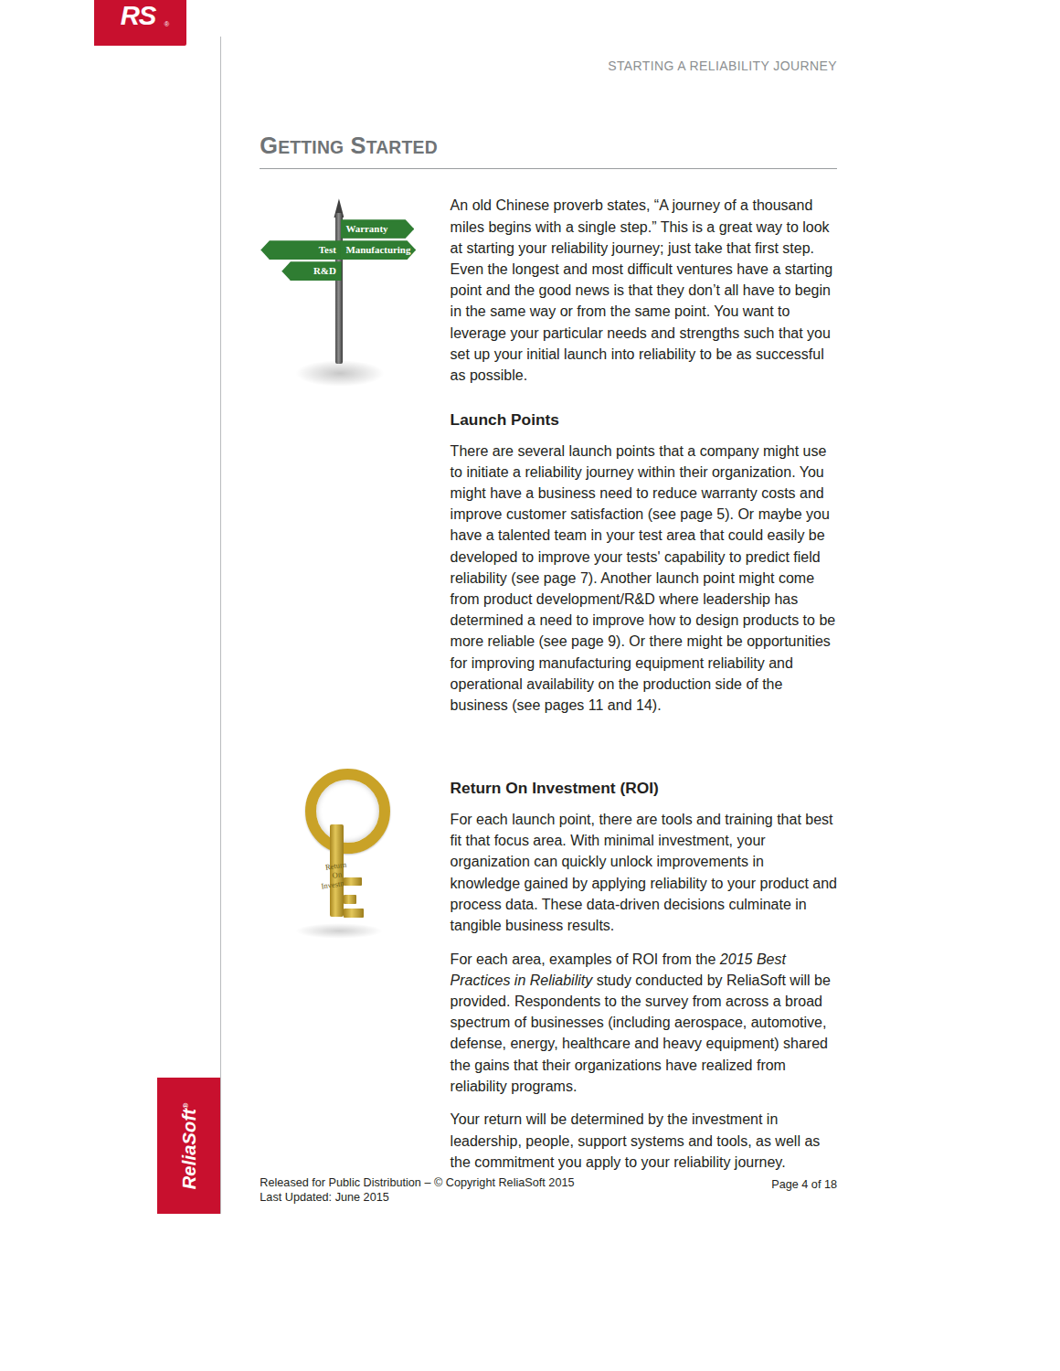RS
®
Starting a Reliability Journey
GETTING STARTED
Warranty
Test
Manufacturing
R&D
An old Chinese proverb states, “A journey of a thousand miles begins with a single step.” This is a great way to look at starting your reliability journey; just take that first step. Even the longest and most difficult ventures have a starting point and the good news is that they don’t all have to begin in the same way or from the same point. You want to leverage your particular needs and strengths such that you set up your initial launch into reliability to be as successful as possible.
Launch Points
There are several launch points that a company might use to initiate a reliability journey within their organization. You might have a business need to reduce warranty costs and improve customer satisfaction (see page 5). Or maybe you have a talented team in your test area that could easily be developed to improve your tests' capability to predict field reliability (see page 7). Another launch point might come from product development/R&D where leadership has determined a need to improve how to design products to be more reliable (see page 9). Or there might be opportunities for improving manufacturing equipment reliability and operational availability on the production side of the business (see pages 11 and 14).
Return
On
Investment
Return On Investment (ROI)
For each launch point, there are tools and training that best fit that focus area. With minimal investment, your organization can quickly unlock improvements in knowledge gained by applying reliability to your product and process data. These data-driven decisions culminate in tangible business results.
For each area, examples of ROI from the 2015 Best Practices in Reliability study conducted by ReliaSoft will be provided. Respondents to the survey from across a broad spectrum of businesses (including aerospace, automotive, defense, energy, healthcare and heavy equipment) shared the gains that their organizations have realized from reliability programs.
Your return will be determined by the investment in leadership, people, support systems and tools, as well as the commitment you apply to your reliability journey.
ReliaSoft®
Released for Public Distribution – © Copyright ReliaSoft 2015
Last Updated: June 2015
Page 4 of 18